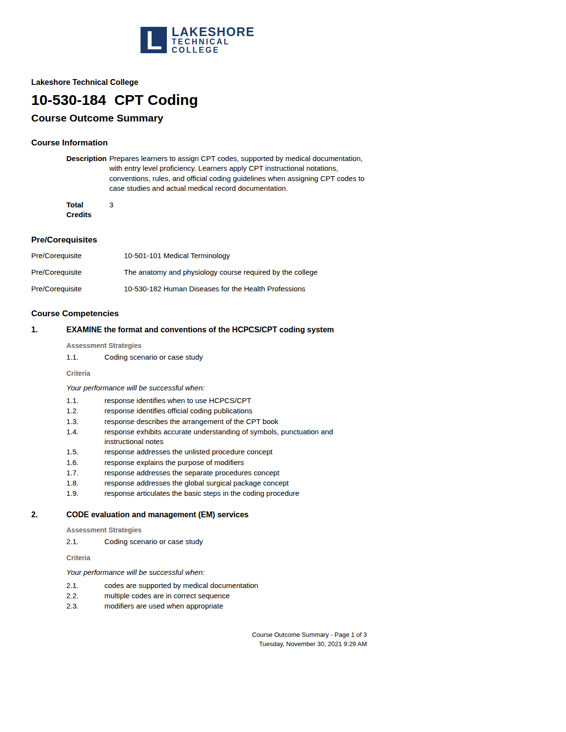L
LAKESHORE
TECHNICAL
COLLEGE
Lakeshore Technical College
10-530-184 CPT Coding
Course Outcome Summary
Course Information
Description
Prepares learners to assign CPT codes, supported by medical documentation, with entry level proficiency. Learners apply CPT instructional notations, conventions, rules, and official coding guidelines when assigning CPT codes to case studies and actual medical record documentation.
Total Credits
3
Pre/Corequisites
Pre/Corequisite
10-501-101 Medical Terminology
Pre/Corequisite
The anatomy and physiology course required by the college
Pre/Corequisite
10-530-182 Human Diseases for the Health Professions
Course Competencies
1.
EXAMINE the format and conventions of the HCPCS/CPT coding system
Assessment Strategies
1.1. Coding scenario or case study
Criteria
Your performance will be successful when:
1.1. response identifies when to use HCPCS/CPT
1.2. response identifies official coding publications
1.3. response describes the arrangement of the CPT book
1.4. response exhibits accurate understanding of symbols, punctuation and instructional notes
1.5. response addresses the unlisted procedure concept
1.6. response explains the purpose of modifiers
1.7. response addresses the separate procedures concept
1.8. response addresses the global surgical package concept
1.9. response articulates the basic steps in the coding procedure
2.
CODE evaluation and management (EM) services
Assessment Strategies
2.1. Coding scenario or case study
Criteria
Your performance will be successful when:
2.1. codes are supported by medical documentation
2.2. multiple codes are in correct sequence
2.3. modifiers are used when appropriate
Course Outcome Summary - Page 1 of 3
Tuesday, November 30, 2021 9:29 AM